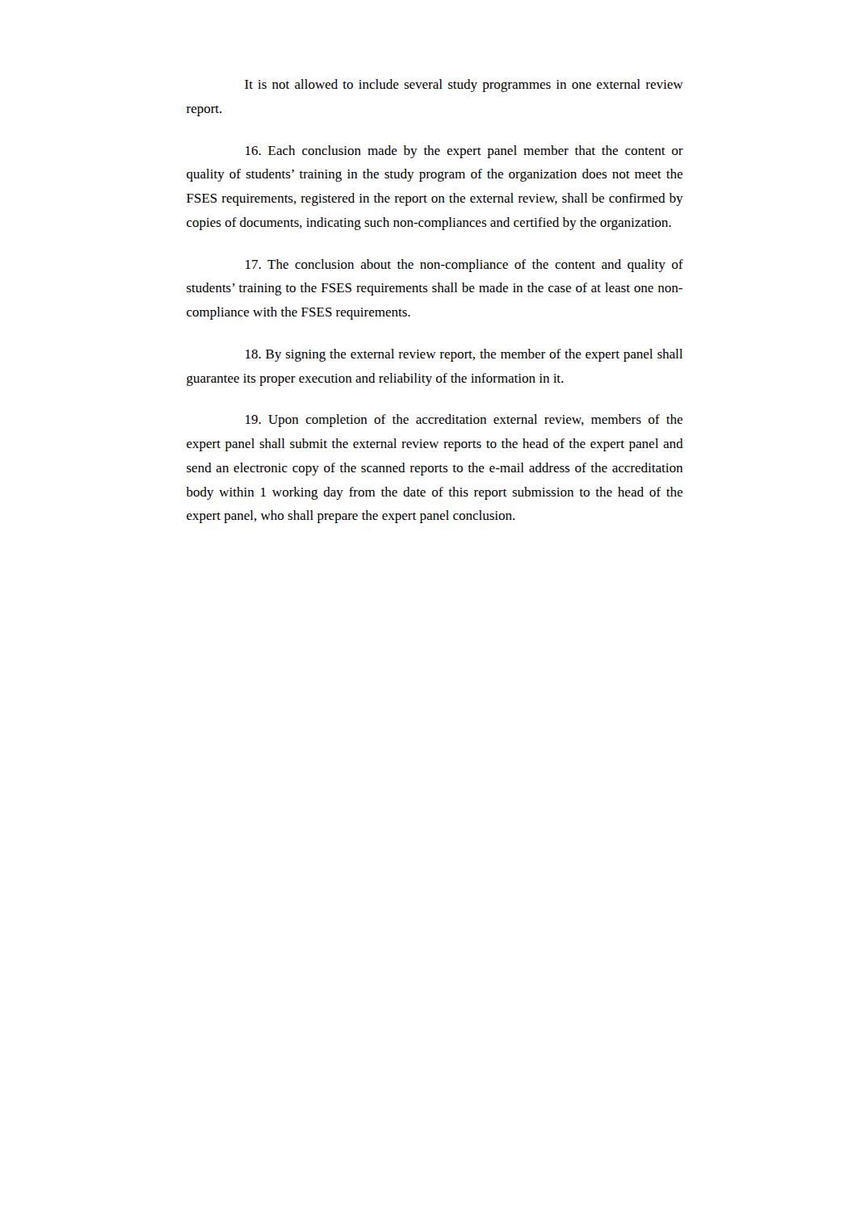It is not allowed to include several study programmes in one external review report.
16. Each conclusion made by the expert panel member that the content or quality of students’ training in the study program of the organization does not meet the FSES requirements, registered in the report on the external review, shall be confirmed by copies of documents, indicating such non-compliances and certified by the organization.
17. The conclusion about the non-compliance of the content and quality of students’ training to the FSES requirements shall be made in the case of at least one non-compliance with the FSES requirements.
18. By signing the external review report, the member of the expert panel shall guarantee its proper execution and reliability of the information in it.
19. Upon completion of the accreditation external review, members of the expert panel shall submit the external review reports to the head of the expert panel and send an electronic copy of the scanned reports to the e-mail address of the accreditation body within 1 working day from the date of this report submission to the head of the expert panel, who shall prepare the expert panel conclusion.